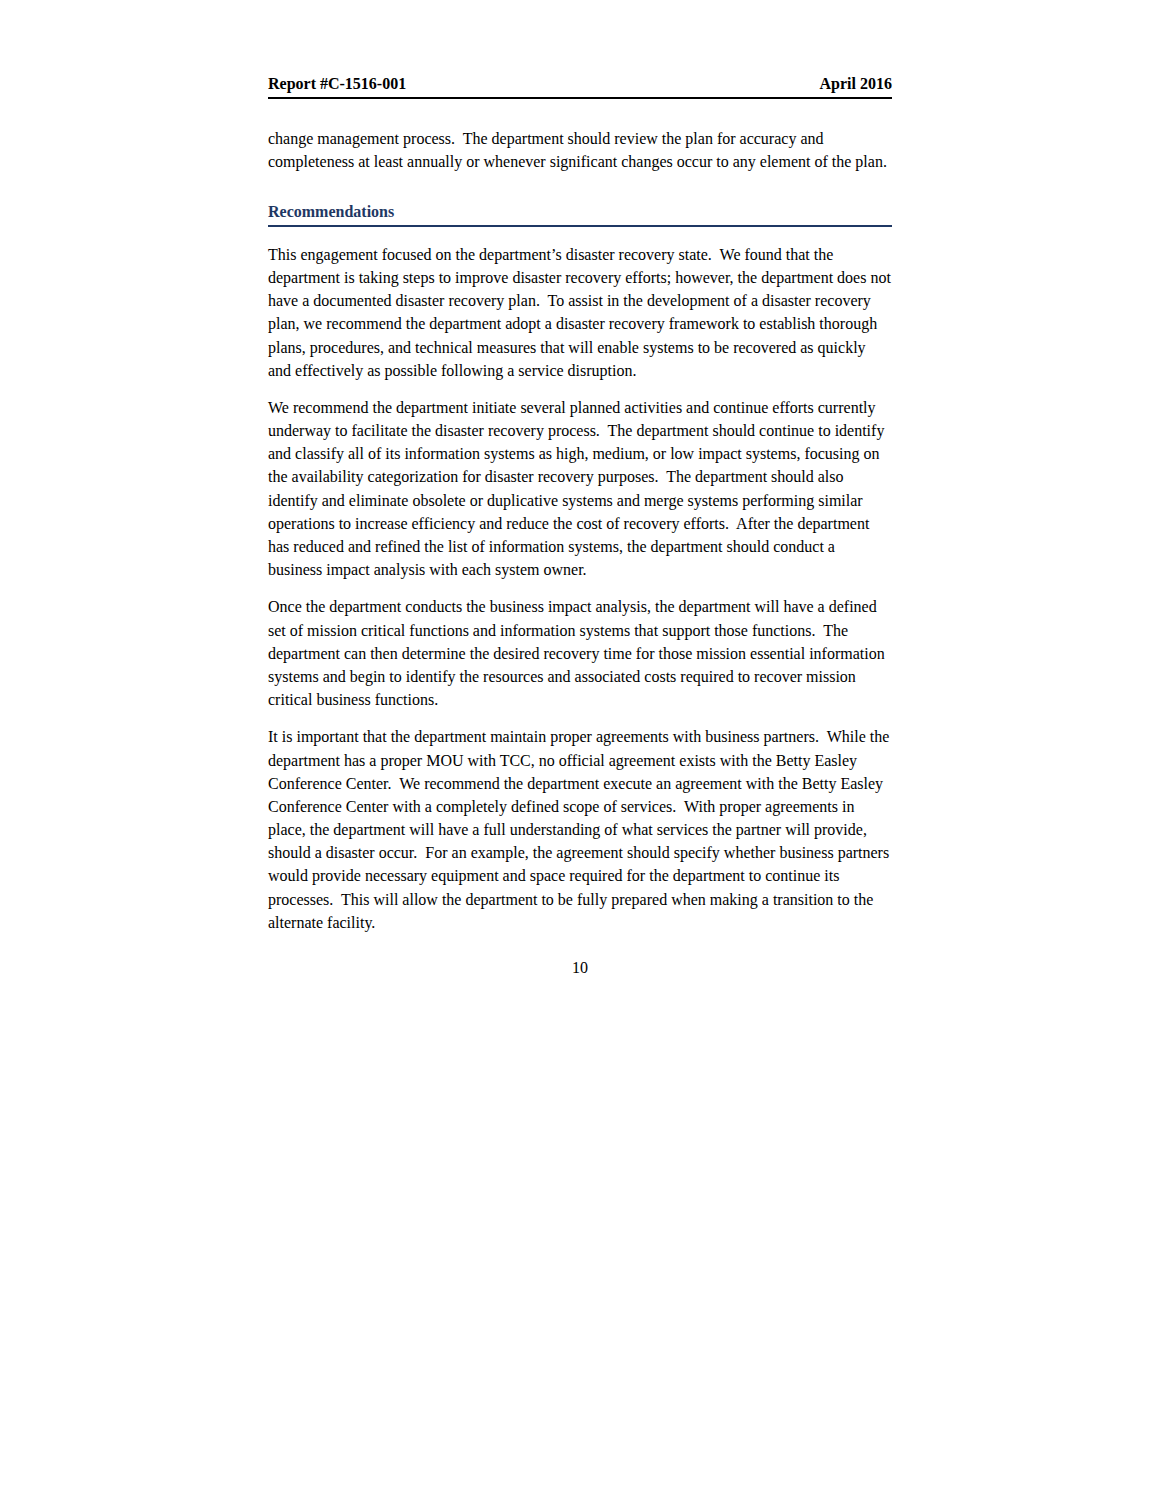Report #C-1516-001
April 2016
change management process. The department should review the plan for accuracy and completeness at least annually or whenever significant changes occur to any element of the plan.
Recommendations
This engagement focused on the department’s disaster recovery state. We found that the department is taking steps to improve disaster recovery efforts; however, the department does not have a documented disaster recovery plan. To assist in the development of a disaster recovery plan, we recommend the department adopt a disaster recovery framework to establish thorough plans, procedures, and technical measures that will enable systems to be recovered as quickly and effectively as possible following a service disruption.
We recommend the department initiate several planned activities and continue efforts currently underway to facilitate the disaster recovery process. The department should continue to identify and classify all of its information systems as high, medium, or low impact systems, focusing on the availability categorization for disaster recovery purposes. The department should also identify and eliminate obsolete or duplicative systems and merge systems performing similar operations to increase efficiency and reduce the cost of recovery efforts. After the department has reduced and refined the list of information systems, the department should conduct a business impact analysis with each system owner.
Once the department conducts the business impact analysis, the department will have a defined set of mission critical functions and information systems that support those functions. The department can then determine the desired recovery time for those mission essential information systems and begin to identify the resources and associated costs required to recover mission critical business functions.
It is important that the department maintain proper agreements with business partners. While the department has a proper MOU with TCC, no official agreement exists with the Betty Easley Conference Center. We recommend the department execute an agreement with the Betty Easley Conference Center with a completely defined scope of services. With proper agreements in place, the department will have a full understanding of what services the partner will provide, should a disaster occur. For an example, the agreement should specify whether business partners would provide necessary equipment and space required for the department to continue its processes. This will allow the department to be fully prepared when making a transition to the alternate facility.
10